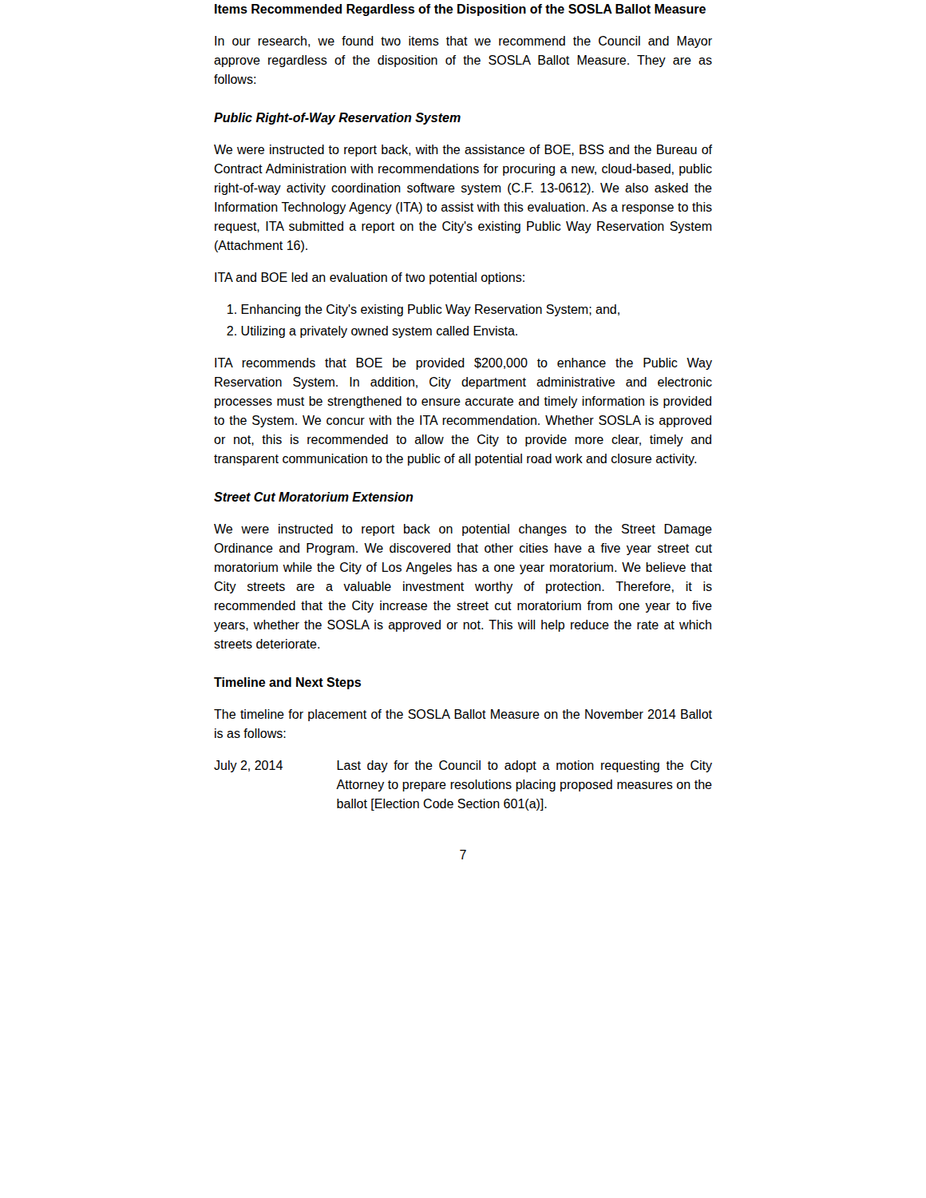Items Recommended Regardless of the Disposition of the SOSLA Ballot Measure
In our research, we found two items that we recommend the Council and Mayor approve regardless of the disposition of the SOSLA Ballot Measure. They are as follows:
Public Right-of-Way Reservation System
We were instructed to report back, with the assistance of BOE, BSS and the Bureau of Contract Administration with recommendations for procuring a new, cloud-based, public right-of-way activity coordination software system (C.F. 13-0612). We also asked the Information Technology Agency (ITA) to assist with this evaluation. As a response to this request, ITA submitted a report on the City's existing Public Way Reservation System (Attachment 16).
ITA and BOE led an evaluation of two potential options:
Enhancing the City's existing Public Way Reservation System; and,
Utilizing a privately owned system called Envista.
ITA recommends that BOE be provided $200,000 to enhance the Public Way Reservation System. In addition, City department administrative and electronic processes must be strengthened to ensure accurate and timely information is provided to the System. We concur with the ITA recommendation. Whether SOSLA is approved or not, this is recommended to allow the City to provide more clear, timely and transparent communication to the public of all potential road work and closure activity.
Street Cut Moratorium Extension
We were instructed to report back on potential changes to the Street Damage Ordinance and Program. We discovered that other cities have a five year street cut moratorium while the City of Los Angeles has a one year moratorium. We believe that City streets are a valuable investment worthy of protection. Therefore, it is recommended that the City increase the street cut moratorium from one year to five years, whether the SOSLA is approved or not. This will help reduce the rate at which streets deteriorate.
Timeline and Next Steps
The timeline for placement of the SOSLA Ballot Measure on the November 2014 Ballot is as follows:
July 2, 2014
Last day for the Council to adopt a motion requesting the City Attorney to prepare resolutions placing proposed measures on the ballot [Election Code Section 601(a)].
7